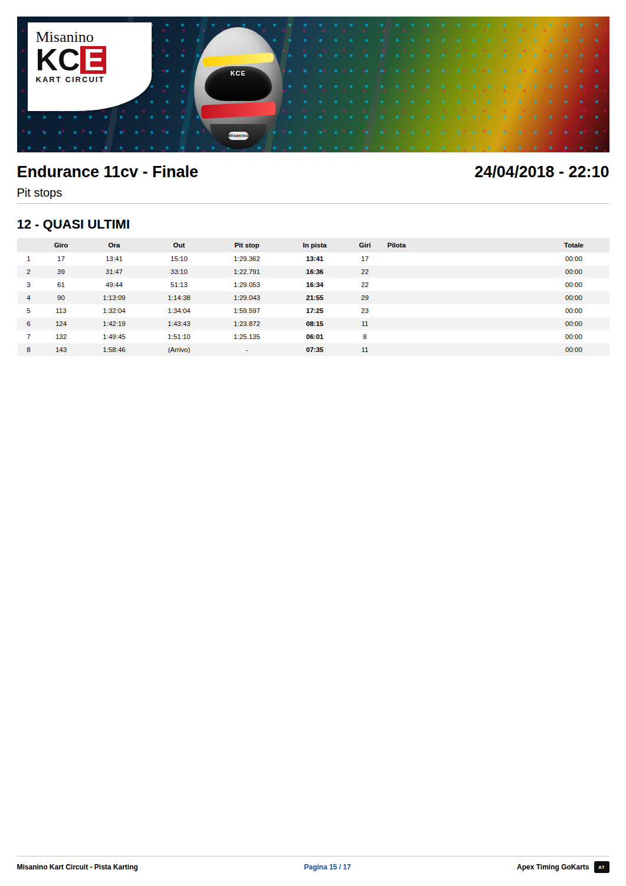KCE
Misanino
Misanino
KCE
KART CIRCUIT
Endurance 11cv - Finale
24/04/2018 - 22:10
Pit stops
12 - QUASI ULTIMI
| | Giro | Ora | Out | Pit stop | In pista | Giri | Pilota | Totale |
| --- | --- | --- | --- | --- | --- | --- | --- | --- |
| 1 | 17 | 13:41 | 15:10 | 1:29.362 | 13:41 | 17 | | 00:00 |
| 2 | 39 | 31:47 | 33:10 | 1:22.791 | 16:36 | 22 | | 00:00 |
| 3 | 61 | 49:44 | 51:13 | 1:29.053 | 16:34 | 22 | | 00:00 |
| 4 | 90 | 1:13:09 | 1:14:38 | 1:29.043 | 21:55 | 29 | | 00:00 |
| 5 | 113 | 1:32:04 | 1:34:04 | 1:59.597 | 17:25 | 23 | | 00:00 |
| 6 | 124 | 1:42:19 | 1:43:43 | 1:23.872 | 08:15 | 11 | | 00:00 |
| 7 | 132 | 1:49:45 | 1:51:10 | 1:25.135 | 06:01 | 8 | | 00:00 |
| 8 | 143 | 1:58:46 | (Arrivo) | - | 07:35 | 11 | | 00:00 |
Misanino Kart Circuit - Pista Karting
Pagina 15 / 17
Apex Timing GoKarts AT